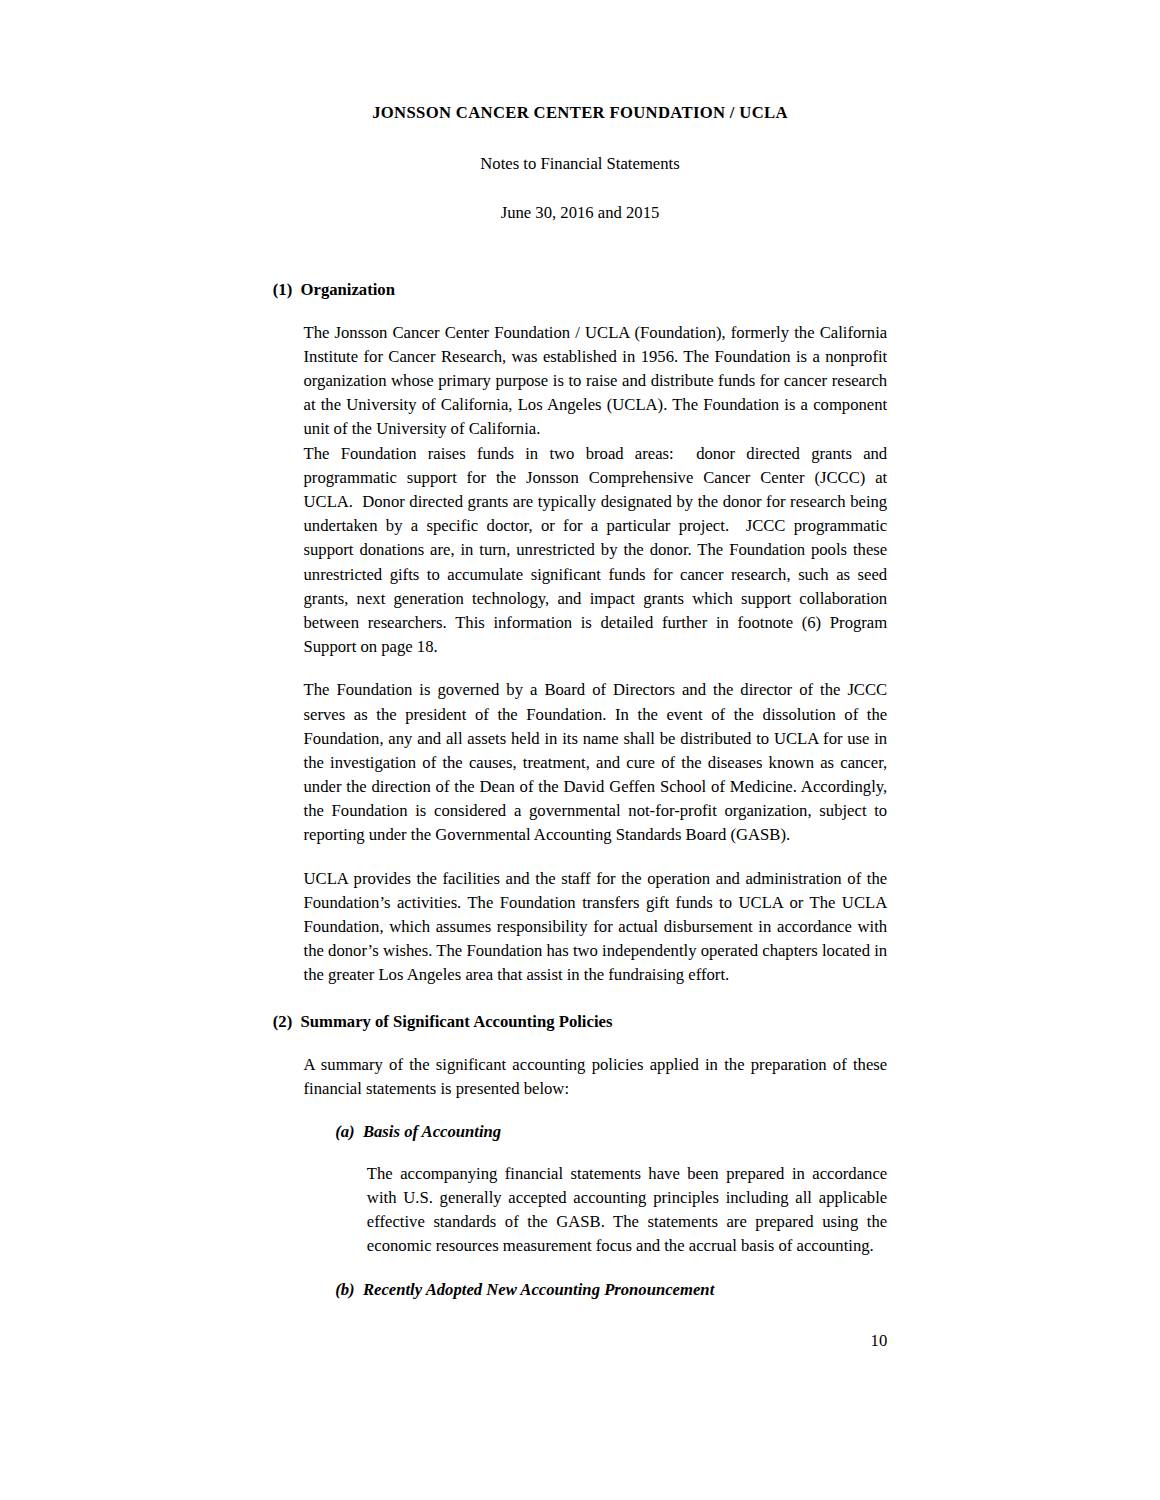JONSSON CANCER CENTER FOUNDATION / UCLA
Notes to Financial Statements
June 30, 2016 and 2015
(1) Organization
The Jonsson Cancer Center Foundation / UCLA (Foundation), formerly the California Institute for Cancer Research, was established in 1956. The Foundation is a nonprofit organization whose primary purpose is to raise and distribute funds for cancer research at the University of California, Los Angeles (UCLA). The Foundation is a component unit of the University of California.
The Foundation raises funds in two broad areas: donor directed grants and programmatic support for the Jonsson Comprehensive Cancer Center (JCCC) at UCLA. Donor directed grants are typically designated by the donor for research being undertaken by a specific doctor, or for a particular project. JCCC programmatic support donations are, in turn, unrestricted by the donor. The Foundation pools these unrestricted gifts to accumulate significant funds for cancer research, such as seed grants, next generation technology, and impact grants which support collaboration between researchers. This information is detailed further in footnote (6) Program Support on page 18.
The Foundation is governed by a Board of Directors and the director of the JCCC serves as the president of the Foundation. In the event of the dissolution of the Foundation, any and all assets held in its name shall be distributed to UCLA for use in the investigation of the causes, treatment, and cure of the diseases known as cancer, under the direction of the Dean of the David Geffen School of Medicine. Accordingly, the Foundation is considered a governmental not-for-profit organization, subject to reporting under the Governmental Accounting Standards Board (GASB).
UCLA provides the facilities and the staff for the operation and administration of the Foundation’s activities. The Foundation transfers gift funds to UCLA or The UCLA Foundation, which assumes responsibility for actual disbursement in accordance with the donor’s wishes. The Foundation has two independently operated chapters located in the greater Los Angeles area that assist in the fundraising effort.
(2) Summary of Significant Accounting Policies
A summary of the significant accounting policies applied in the preparation of these financial statements is presented below:
(a) Basis of Accounting
The accompanying financial statements have been prepared in accordance with U.S. generally accepted accounting principles including all applicable effective standards of the GASB. The statements are prepared using the economic resources measurement focus and the accrual basis of accounting.
(b) Recently Adopted New Accounting Pronouncement
10